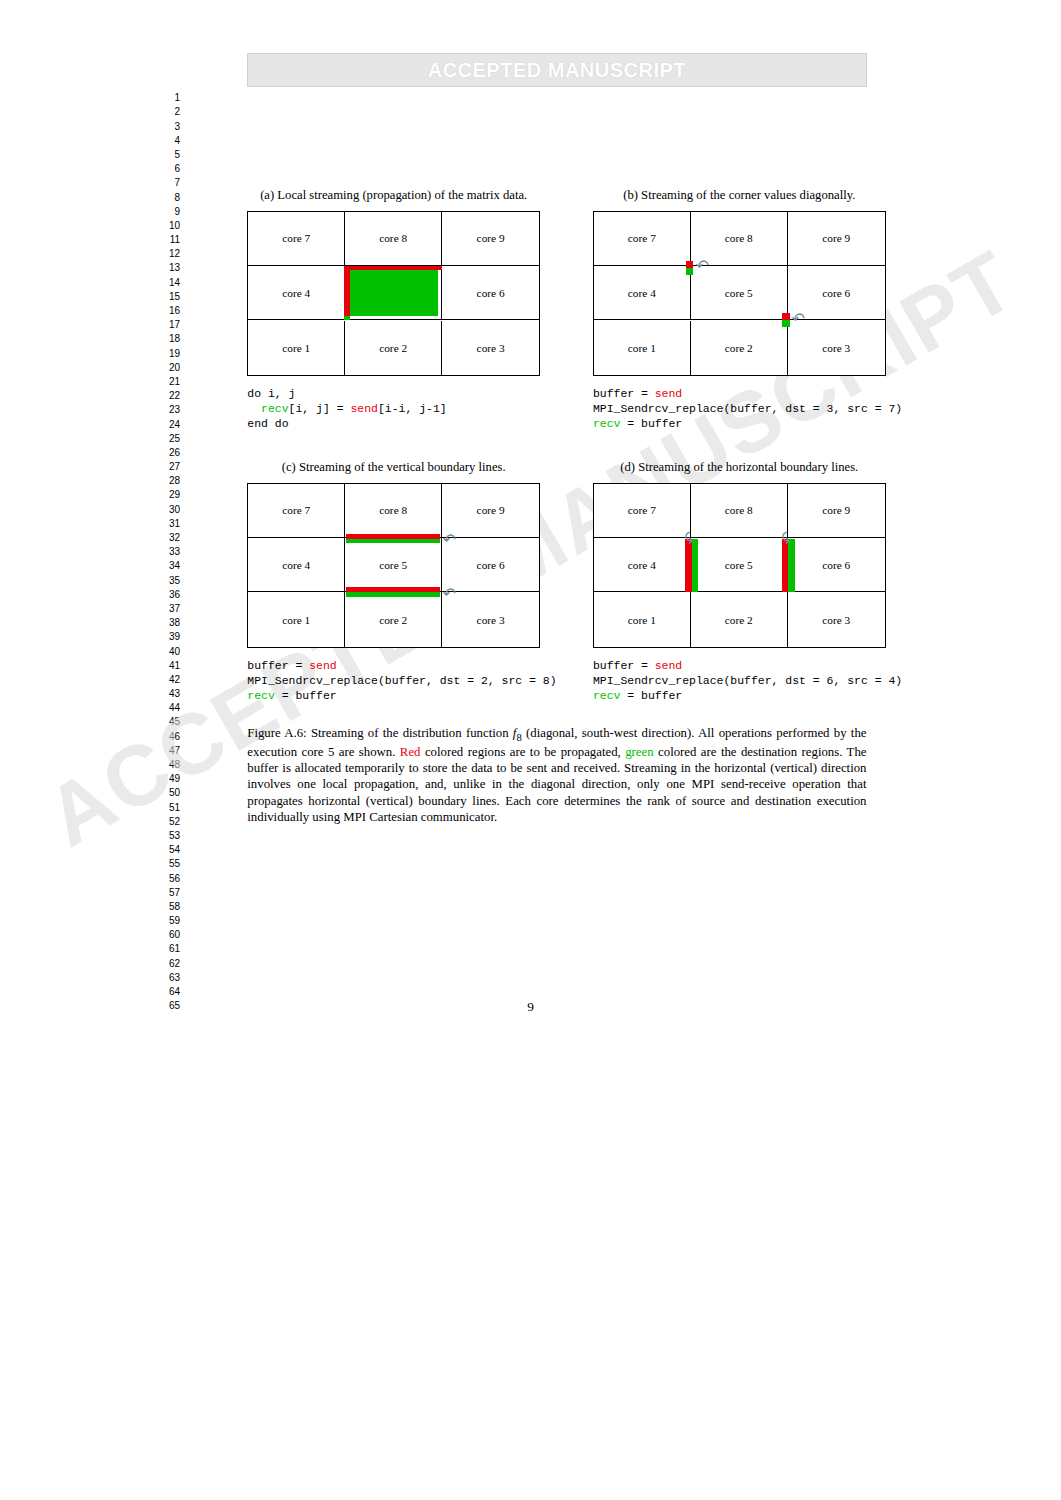ACCEPTED MANUSCRIPT
1
2
3
4
5
6
7
8
9
10
11
12
13
14
15
16
17
18
19
20
21
22
23
24
25
26
27
28
29
30
31
32
33
34
35
36
37
38
39
40
41
42
43
44
45
46
47
48
49
50
51
52
53
54
55
56
57
58
59
60
61
62
63
64
65
ACCEPTED MANUSCRIPT
(a) Local streaming (propagation) of the matrix data.
core 7
core 8
core 9
core 4
core 5
core 6
core 1
core 2
core 3
do i, j
  recv[i, j] = send[i-i, j-1]
end do
(b) Streaming of the corner values diagonally.
core 7
core 8
core 9
core 4
core 5
core 6
core 1
core 2
core 3
↷
↷
buffer = send
MPI_Sendrcv_replace(buffer, dst = 3, src = 7)
recv = buffer
(c) Streaming of the vertical boundary lines.
core 7
core 8
core 9
core 4
core 5
core 6
core 1
core 2
core 3
↷
↷
buffer = send
MPI_Sendrcv_replace(buffer, dst = 2, src = 8)
recv = buffer
(d) Streaming of the horizontal boundary lines.
core 7
core 8
core 9
core 4
core 5
core 6
core 1
core 2
core 3
↷
↷
buffer = send
MPI_Sendrcv_replace(buffer, dst = 6, src = 4)
recv = buffer
Figure A.6: Streaming of the distribution function f8 (diagonal, south-west direction). All operations performed by the execution core 5 are shown. Red colored regions are to be propagated, green colored are the destination regions. The buffer is allocated temporarily to store the data to be sent and received. Streaming in the horizontal (vertical) direction involves one local propagation, and, unlike in the diagonal direction, only one MPI send-receive operation that propagates horizontal (vertical) boundary lines. Each core determines the rank of source and destination execution individually using MPI Cartesian communicator.
9